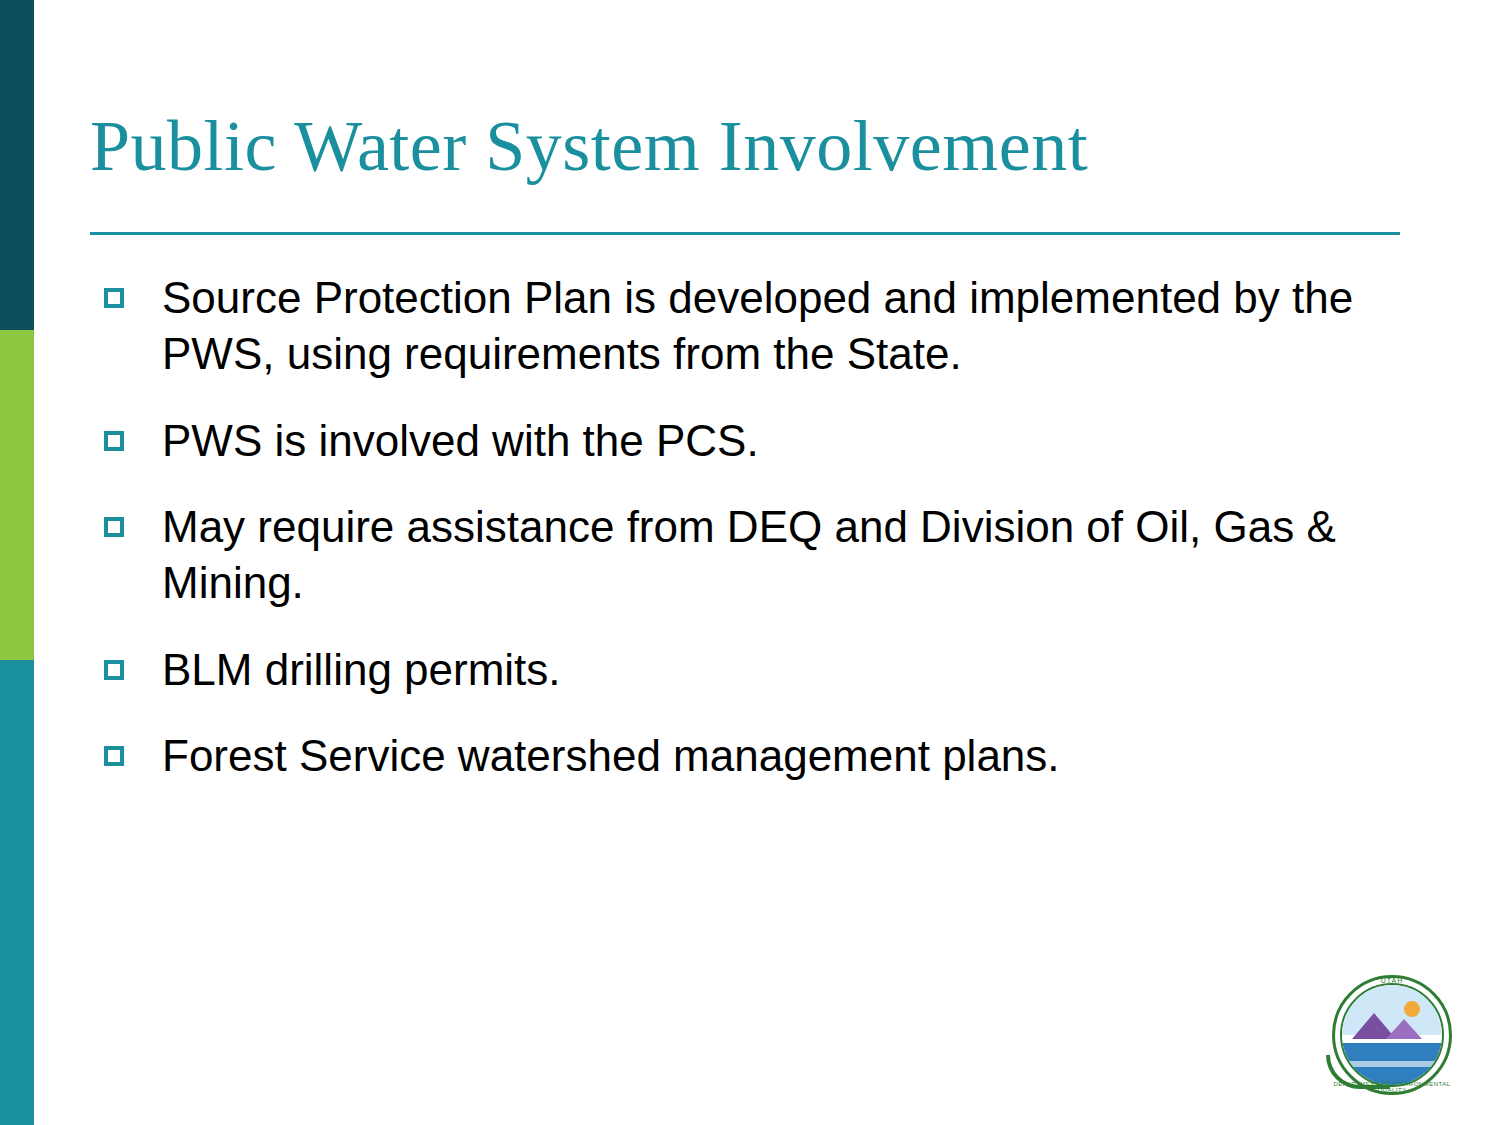Public Water System Involvement
Source Protection Plan is developed and implemented by the PWS, using requirements from the State.
PWS is involved with the PCS.
May require assistance from DEQ and Division of Oil, Gas & Mining.
BLM drilling permits.
Forest Service watershed management plans.
UTAH
DEPARTMENT OF ENVIRONMENTAL QUALITY